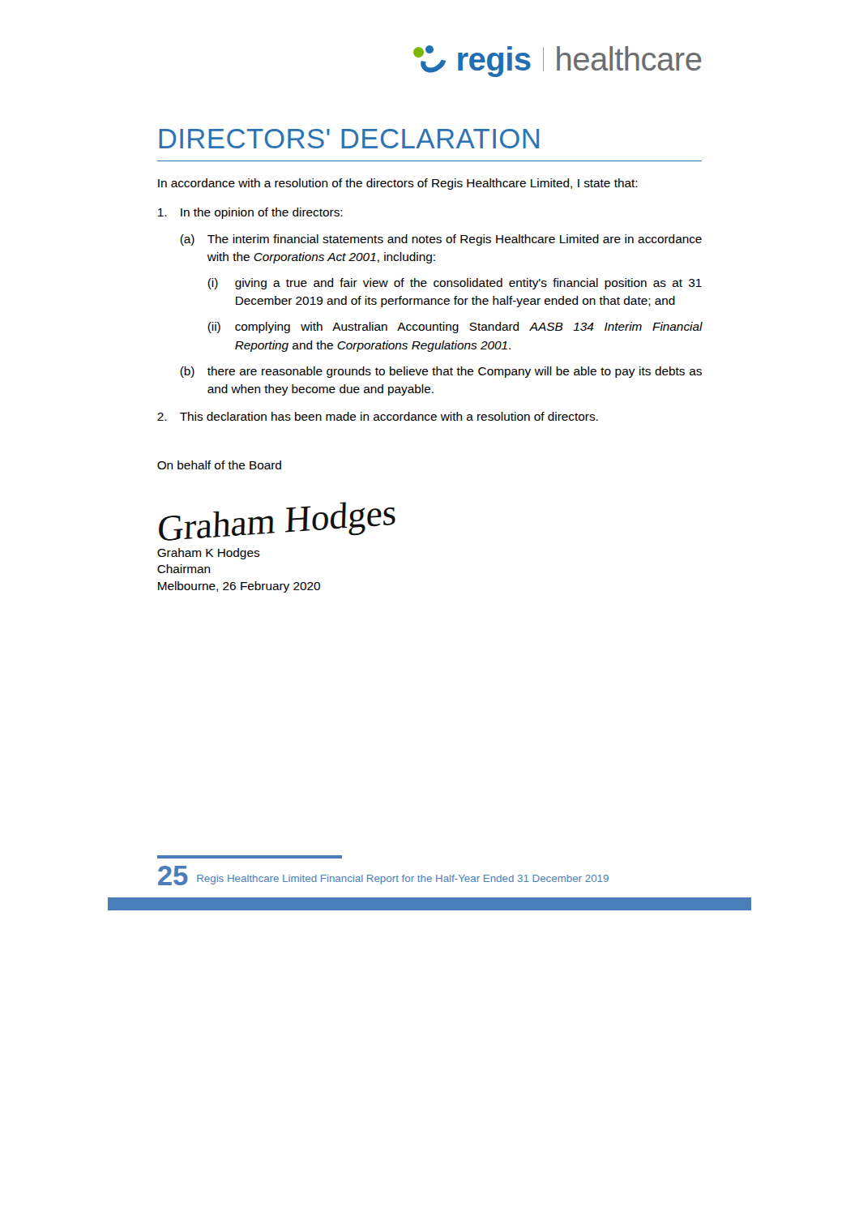regis healthcare
DIRECTORS' DECLARATION
In accordance with a resolution of the directors of Regis Healthcare Limited, I state that:
In the opinion of the directors:
The interim financial statements and notes of Regis Healthcare Limited are in accordance with the Corporations Act 2001, including:
giving a true and fair view of the consolidated entity's financial position as at 31 December 2019 and of its performance for the half-year ended on that date; and
complying with Australian Accounting Standard AASB 134 Interim Financial Reporting and the Corporations Regulations 2001.
there are reasonable grounds to believe that the Company will be able to pay its debts as and when they become due and payable.
This declaration has been made in accordance with a resolution of directors.
On behalf of the Board
Graham Hodges
Graham K Hodges
Chairman
Melbourne, 26 February 2020
25 Regis Healthcare Limited Financial Report for the Half-Year Ended 31 December 2019